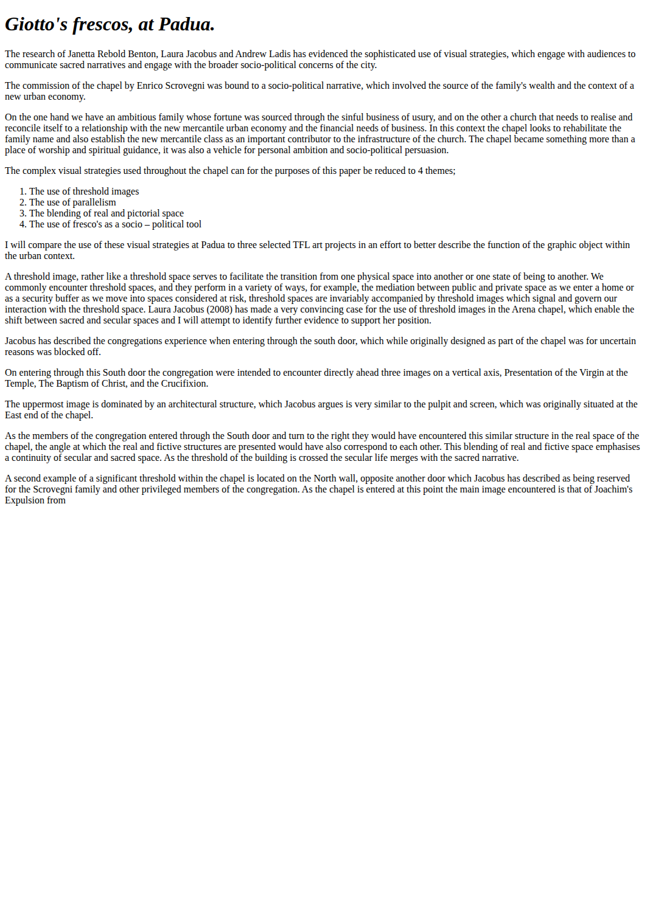Giotto's frescos, at Padua.
The research of Janetta Rebold Benton, Laura Jacobus and Andrew Ladis has evidenced the sophisticated use of visual strategies, which engage with audiences to communicate sacred narratives and engage with the broader socio-political concerns of the city.
The commission of the chapel by Enrico Scrovegni was bound to a socio-political narrative, which involved the source of the family's wealth and the context of a new urban economy.
On the one hand we have an ambitious family whose fortune was sourced through the sinful business of usury, and on the other a church that needs to realise and reconcile itself to a relationship with the new mercantile urban economy and the financial needs of business. In this context the chapel looks to rehabilitate the family name and also establish the new mercantile class as an important contributor to the infrastructure of the church. The chapel became something more than a place of worship and spiritual guidance, it was also a vehicle for personal ambition and socio-political persuasion.
The complex visual strategies used throughout the chapel can for the purposes of this paper be reduced to 4 themes;
The use of threshold images
The use of parallelism
The blending of real and pictorial space
The use of fresco's as a socio – political tool
I will compare the use of these visual strategies at Padua to three selected TFL art projects in an effort to better describe the function of the graphic object within the urban context.
A threshold image, rather like a threshold space serves to facilitate the transition from one physical space into another or one state of being to another. We commonly encounter threshold spaces, and they perform in a variety of ways, for example, the mediation between public and private space as we enter a home or as a security buffer as we move into spaces considered at risk, threshold spaces are invariably accompanied by threshold images which signal and govern our interaction with the threshold space. Laura Jacobus (2008) has made a very convincing case for the use of threshold images in the Arena chapel, which enable the shift between sacred and secular spaces and I will attempt to identify further evidence to support her position.
Jacobus has described the congregations experience when entering through the south door, which while originally designed as part of the chapel was for uncertain reasons was blocked off.
On entering through this South door the congregation were intended to encounter directly ahead three images on a vertical axis, Presentation of the Virgin at the Temple, The Baptism of Christ, and the Crucifixion.
The uppermost image is dominated by an architectural structure, which Jacobus argues is very similar to the pulpit and screen, which was originally situated at the East end of the chapel.
As the members of the congregation entered through the South door and turn to the right they would have encountered this similar structure in the real space of the chapel, the angle at which the real and fictive structures are presented would have also correspond to each other. This blending of real and fictive space emphasises a continuity of secular and sacred space. As the threshold of the building is crossed the secular life merges with the sacred narrative.
A second example of a significant threshold within the chapel is located on the North wall, opposite another door which Jacobus has described as being reserved for the Scrovegni family and other privileged members of the congregation. As the chapel is entered at this point the main image encountered is that of Joachim's Expulsion from